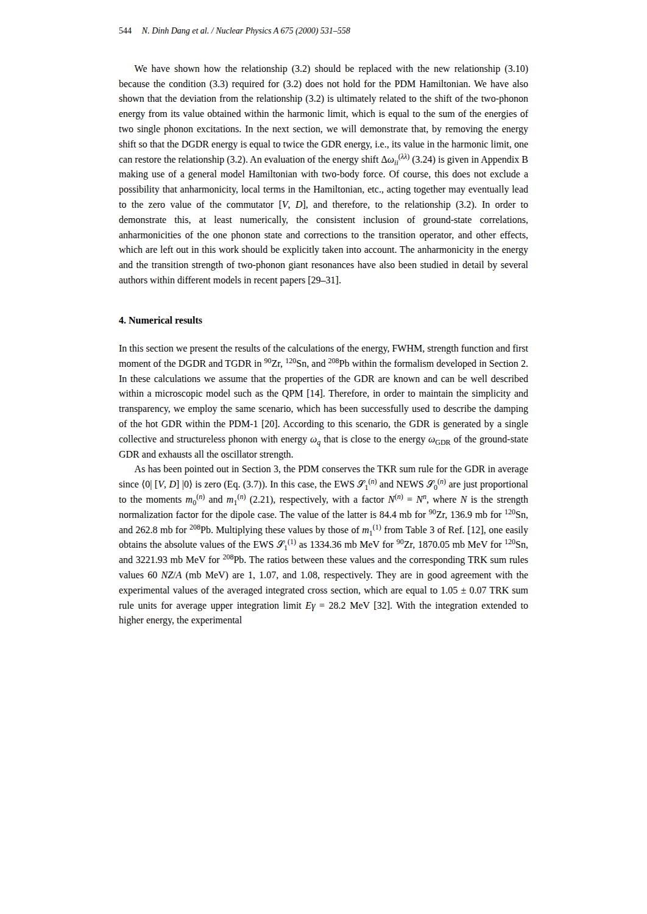544 N. Dinh Dang et al. / Nuclear Physics A 675 (2000) 531–558
We have shown how the relationship (3.2) should be replaced with the new relationship (3.10) because the condition (3.3) required for (3.2) does not hold for the PDM Hamiltonian. We have also shown that the deviation from the relationship (3.2) is ultimately related to the shift of the two-phonon energy from its value obtained within the harmonic limit, which is equal to the sum of the energies of two single phonon excitations. In the next section, we will demonstrate that, by removing the energy shift so that the DGDR energy is equal to twice the GDR energy, i.e., its value in the harmonic limit, one can restore the relationship (3.2). An evaluation of the energy shift Δωii(λλ) (3.24) is given in Appendix B making use of a general model Hamiltonian with two-body force. Of course, this does not exclude a possibility that anharmonicity, local terms in the Hamiltonian, etc., acting together may eventually lead to the zero value of the commutator [V, D], and therefore, to the relationship (3.2). In order to demonstrate this, at least numerically, the consistent inclusion of ground-state correlations, anharmonicities of the one phonon state and corrections to the transition operator, and other effects, which are left out in this work should be explicitly taken into account. The anharmonicity in the energy and the transition strength of two-phonon giant resonances have also been studied in detail by several authors within different models in recent papers [29–31].
4. Numerical results
In this section we present the results of the calculations of the energy, FWHM, strength function and first moment of the DGDR and TGDR in 90Zr, 120Sn, and 208Pb within the formalism developed in Section 2. In these calculations we assume that the properties of the GDR are known and can be well described within a microscopic model such as the QPM [14]. Therefore, in order to maintain the simplicity and transparency, we employ the same scenario, which has been successfully used to describe the damping of the hot GDR within the PDM-1 [20]. According to this scenario, the GDR is generated by a single collective and structureless phonon with energy ωq that is close to the energy ωGDR of the ground-state GDR and exhausts all the oscillator strength.
As has been pointed out in Section 3, the PDM conserves the TKR sum rule for the GDR in average since ⟨0| [V, D] |0⟩ is zero (Eq. (3.7)). In this case, the EWS 𝒮1(n) and NEWS 𝒮0(n) are just proportional to the moments m0(n) and m1(n) (2.21), respectively, with a factor N(n) = Nn, where N is the strength normalization factor for the dipole case. The value of the latter is 84.4 mb for 90Zr, 136.9 mb for 120Sn, and 262.8 mb for 208Pb. Multiplying these values by those of m1(1) from Table 3 of Ref. [12], one easily obtains the absolute values of the EWS 𝒮1(1) as 1334.36 mb MeV for 90Zr, 1870.05 mb MeV for 120Sn, and 3221.93 mb MeV for 208Pb. The ratios between these values and the corresponding TRK sum rules values 60 NZ/A (mb MeV) are 1, 1.07, and 1.08, respectively. They are in good agreement with the experimental values of the averaged integrated cross section, which are equal to 1.05 ± 0.07 TRK sum rule units for average upper integration limit Eγ = 28.2 MeV [32]. With the integration extended to higher energy, the experimental